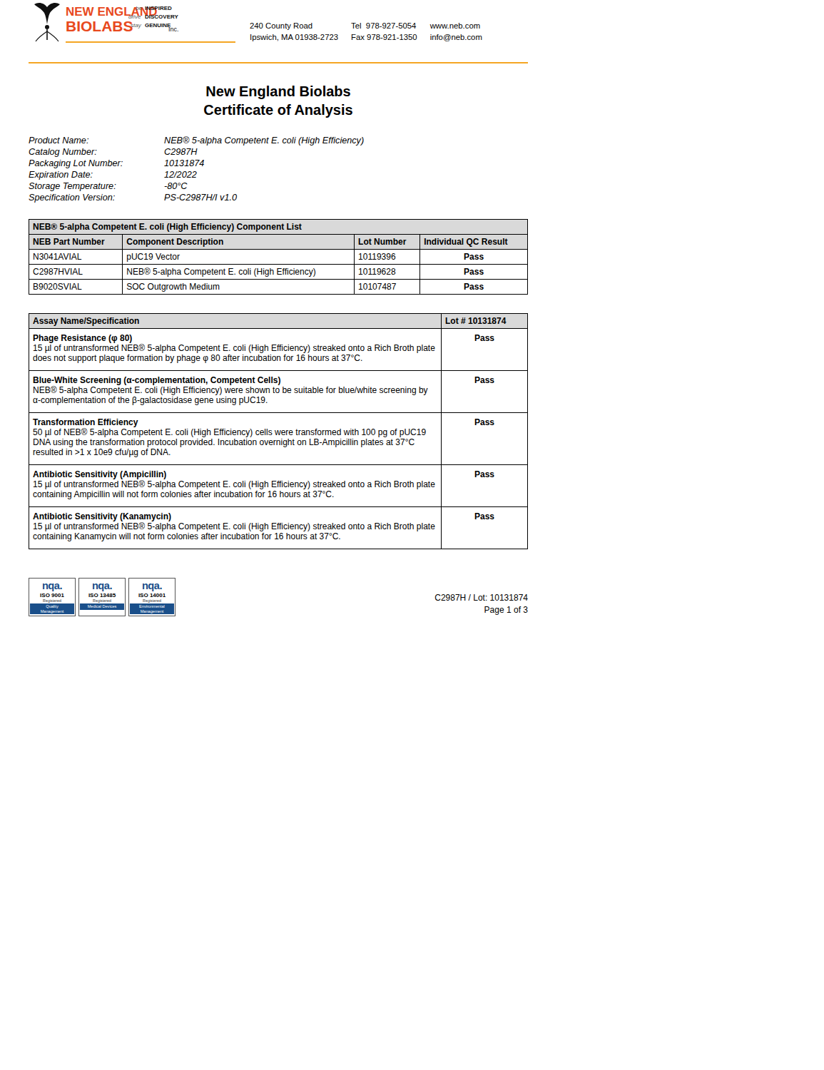NEW ENGLAND BIOLABS Inc. be INSPIRED drive DISCOVERY stay GENUINE
240 County Road
Ipswich, MA 01938-2723
Tel 978-927-5054
Fax 978-921-1350
www.neb.com
info@neb.com
New England Biolabs
Certificate of Analysis
| Product Name: | NEB® 5-alpha Competent E. coli (High Efficiency) |
| Catalog Number: | C2987H |
| Packaging Lot Number: | 10131874 |
| Expiration Date: | 12/2022 |
| Storage Temperature: | -80°C |
| Specification Version: | PS-C2987H/I v1.0 |
| NEB® 5-alpha Competent E. coli (High Efficiency) Component List |
| --- |
| NEB Part Number | Component Description | Lot Number | Individual QC Result |
| N3041AVIAL | pUC19 Vector | 10119396 | Pass |
| C2987HVIAL | NEB® 5-alpha Competent E. coli (High Efficiency) | 10119628 | Pass |
| B9020SVIAL | SOC Outgrowth Medium | 10107487 | Pass |
| Assay Name/Specification | Lot # 10131874 |
| --- | --- |
| Phage Resistance (φ 80) 15 µl of untransformed NEB® 5-alpha Competent E. coli (High Efficiency) streaked onto a Rich Broth plate does not support plaque formation by phage φ 80 after incubation for 16 hours at 37°C. | Pass |
| Blue-White Screening (α-complementation, Competent Cells) NEB® 5-alpha Competent E. coli (High Efficiency) were shown to be suitable for blue/white screening by α-complementation of the β-galactosidase gene using pUC19. | Pass |
| Transformation Efficiency 50 µl of NEB® 5-alpha Competent E. coli (High Efficiency) cells were transformed with 100 pg of pUC19 DNA using the transformation protocol provided. Incubation overnight on LB-Ampicillin plates at 37°C resulted in >1 x 10e9 cfu/µg of DNA. | Pass |
| Antibiotic Sensitivity (Ampicillin) 15 µl of untransformed NEB® 5-alpha Competent E. coli (High Efficiency) streaked onto a Rich Broth plate containing Ampicillin will not form colonies after incubation for 16 hours at 37°C. | Pass |
| Antibiotic Sensitivity (Kanamycin) 15 µl of untransformed NEB® 5-alpha Competent E. coli (High Efficiency) streaked onto a Rich Broth plate containing Kanamycin will not form colonies after incubation for 16 hours at 37°C. | Pass |
nqa.
ISO 9001
Registered
Quality
Management
nqa.
ISO 13485
Registered
Medical Devices
nqa.
ISO 14001
Registered
Environmental
Management
C2987H / Lot: 10131874
Page 1 of 3